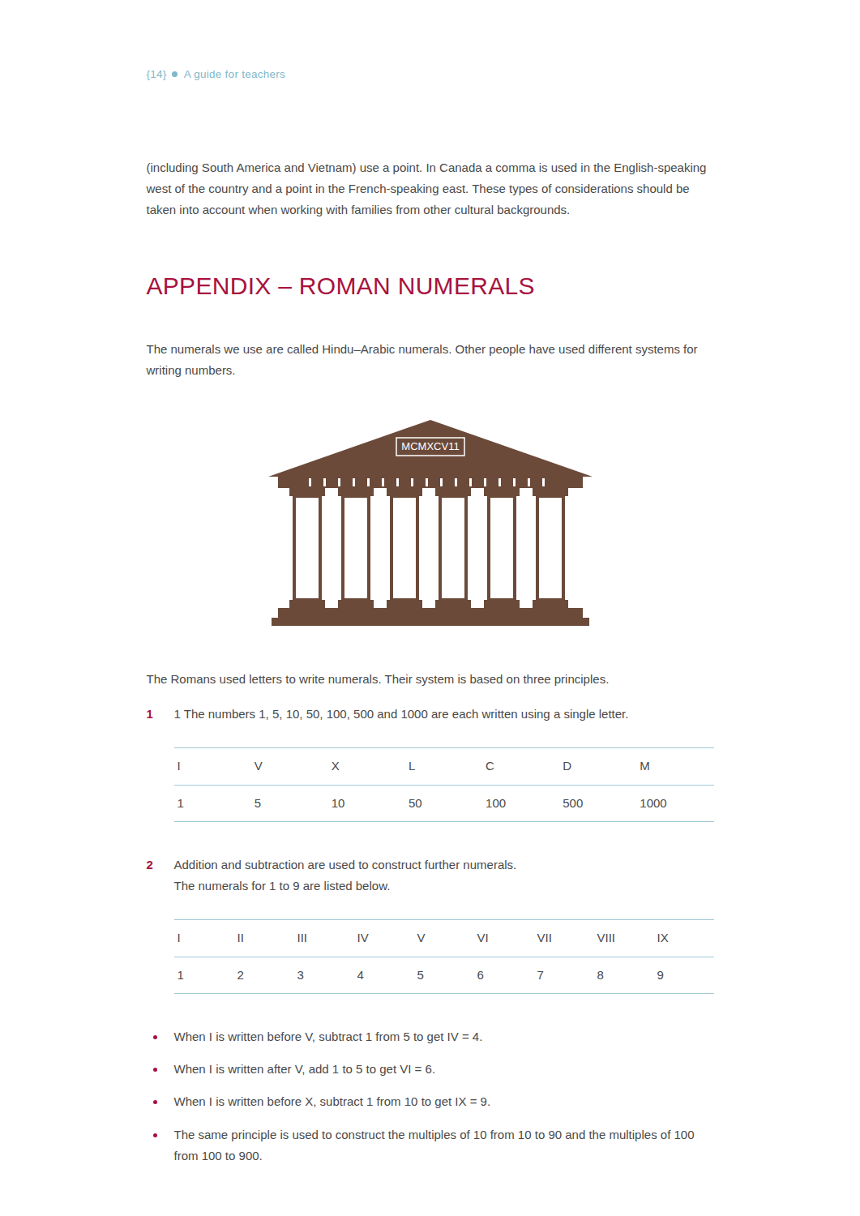{14} A guide for teachers
(including South America and Vietnam) use a point. In Canada a comma is used in the English-speaking west of the country and a point in the French-speaking east. These types of considerations should be taken into account when working with families from other cultural backgrounds.
APPENDIX – ROMAN NUMERALS
The numerals we use are called Hindu–Arabic numerals. Other people have used different systems for writing numbers.
MCMXCV11
The Romans used letters to write numerals. Their system is based on three principles.
11 The numbers 1, 5, 10, 50, 100, 500 and 1000 are each written using a single letter.
| I | V | X | L | C | D | M |
| --- | --- | --- | --- | --- | --- | --- |
| 1 | 5 | 10 | 50 | 100 | 500 | 1000 |
2 Addition and subtraction are used to construct further numerals.
The numerals for 1 to 9 are listed below.
| I | II | III | IV | V | VI | VII | VIII | IX |
| --- | --- | --- | --- | --- | --- | --- | --- | --- |
| 1 | 2 | 3 | 4 | 5 | 6 | 7 | 8 | 9 |
When I is written before V, subtract 1 from 5 to get IV = 4.
When I is written after V, add 1 to 5 to get VI = 6.
When I is written before X, subtract 1 from 10 to get IX = 9.
The same principle is used to construct the multiples of 10 from 10 to 90 and the multiples of 100 from 100 to 900.